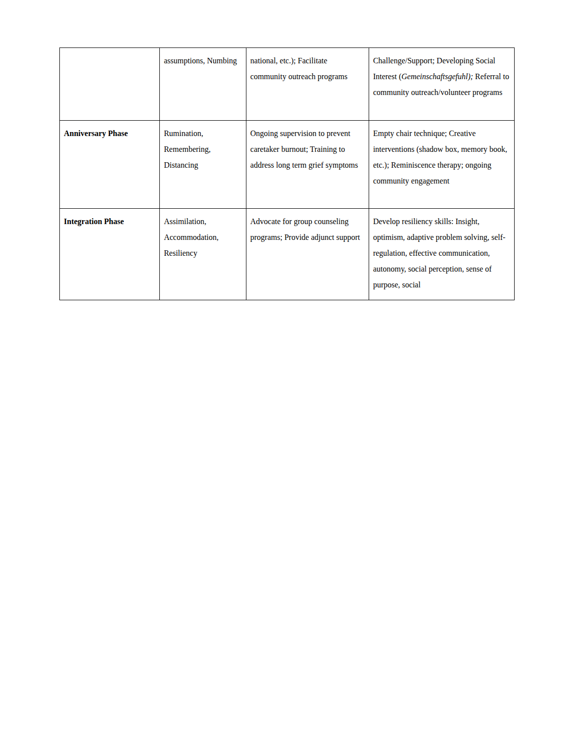| | assumptions, Numbing | national, etc.); Facilitate community outreach programs | Challenge/Support; Developing Social Interest ( Gemeinschaftsgefuhl); Referral to community outreach/volunteer programs |
| Anniversary Phase | Rumination, Remembering, Distancing | Ongoing supervision to prevent caretaker burnout; Training to address long term grief symptoms | Empty chair technique; Creative interventions (shadow box, memory book, etc.); Reminiscence therapy; ongoing community engagement |
| Integration Phase | Assimilation, Accommodation, Resiliency | Advocate for group counseling programs; Provide adjunct support | Develop resiliency skills: Insight, optimism, adaptive problem solving, self-regulation, effective communication, autonomy, social perception, sense of purpose, social |